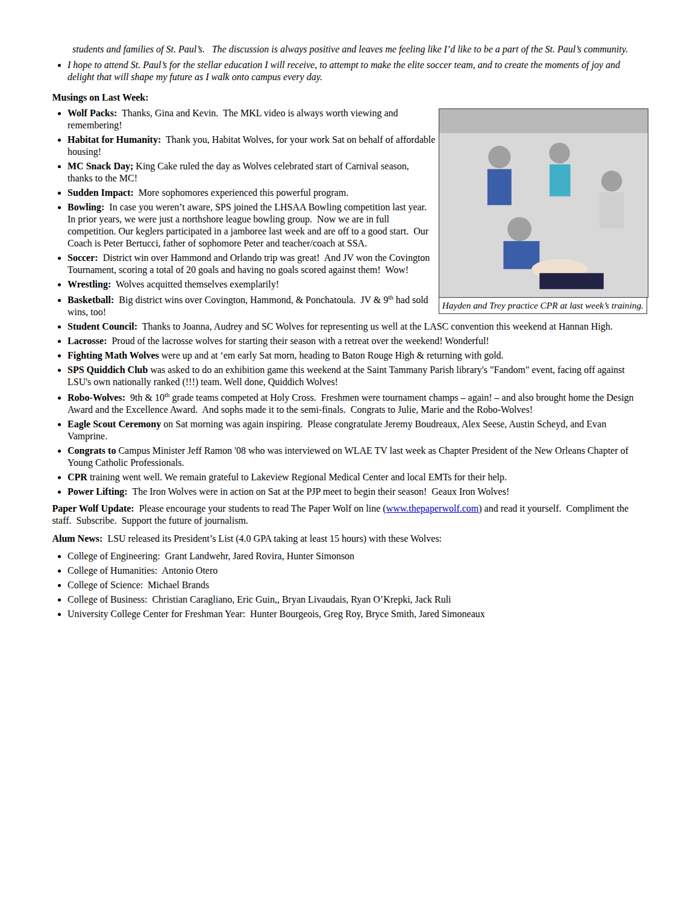students and families of St. Paul’s. The discussion is always positive and leaves me feeling like I’d like to be a part of the St. Paul’s community.
I hope to attend St. Paul’s for the stellar education I will receive, to attempt to make the elite soccer team, and to create the moments of joy and delight that will shape my future as I walk onto campus every day.
Musings on Last Week:
Hayden and Trey practice CPR at last week’s training.
Wolf Packs: Thanks, Gina and Kevin. The MKL video is always worth viewing and remembering!
Habitat for Humanity: Thank you, Habitat Wolves, for your work Sat on behalf of affordable housing!
MC Snack Day; King Cake ruled the day as Wolves celebrated start of Carnival season, thanks to the MC!
Sudden Impact: More sophomores experienced this powerful program.
Bowling: In case you weren’t aware, SPS joined the LHSAA Bowling competition last year. In prior years, we were just a northshore league bowling group. Now we are in full competition. Our keglers participated in a jamboree last week and are off to a good start. Our Coach is Peter Bertucci, father of sophomore Peter and teacher/coach at SSA.
Soccer: District win over Hammond and Orlando trip was great! And JV won the Covington Tournament, scoring a total of 20 goals and having no goals scored against them! Wow!
Wrestling: Wolves acquitted themselves exemplarily!
Basketball: Big district wins over Covington, Hammond, & Ponchatoula. JV & 9th had sold wins, too!
Student Council: Thanks to Joanna, Audrey and SC Wolves for representing us well at the LASC convention this weekend at Hannan High.
Lacrosse: Proud of the lacrosse wolves for starting their season with a retreat over the weekend! Wonderful!
Fighting Math Wolves were up and at ‘em early Sat morn, heading to Baton Rouge High & returning with gold.
SPS Quiddich Club was asked to do an exhibition game this weekend at the Saint Tammany Parish library's "Fandom" event, facing off against LSU's own nationally ranked (!!!) team. Well done, Quiddich Wolves!
Robo-Wolves: 9th & 10th grade teams competed at Holy Cross. Freshmen were tournament champs – again! – and also brought home the Design Award and the Excellence Award. And sophs made it to the semi-finals. Congrats to Julie, Marie and the Robo-Wolves!
Eagle Scout Ceremony on Sat morning was again inspiring. Please congratulate Jeremy Boudreaux, Alex Seese, Austin Scheyd, and Evan Vamprine.
Congrats to Campus Minister Jeff Ramon '08 who was interviewed on WLAE TV last week as Chapter President of the New Orleans Chapter of Young Catholic Professionals.
CPR training went well. We remain grateful to Lakeview Regional Medical Center and local EMTs for their help.
Power Lifting: The Iron Wolves were in action on Sat at the PJP meet to begin their season! Geaux Iron Wolves!
Paper Wolf Update: Please encourage your students to read The Paper Wolf on line (www.thepaperwolf.com) and read it yourself. Compliment the staff. Subscribe. Support the future of journalism.
Alum News: LSU released its President’s List (4.0 GPA taking at least 15 hours) with these Wolves:
College of Engineering: Grant Landwehr, Jared Rovira, Hunter Simonson
College of Humanities: Antonio Otero
College of Science: Michael Brands
College of Business: Christian Caragliano, Eric Guin,, Bryan Livaudais, Ryan O’Krepki, Jack Ruli
University College Center for Freshman Year: Hunter Bourgeois, Greg Roy, Bryce Smith, Jared Simoneaux